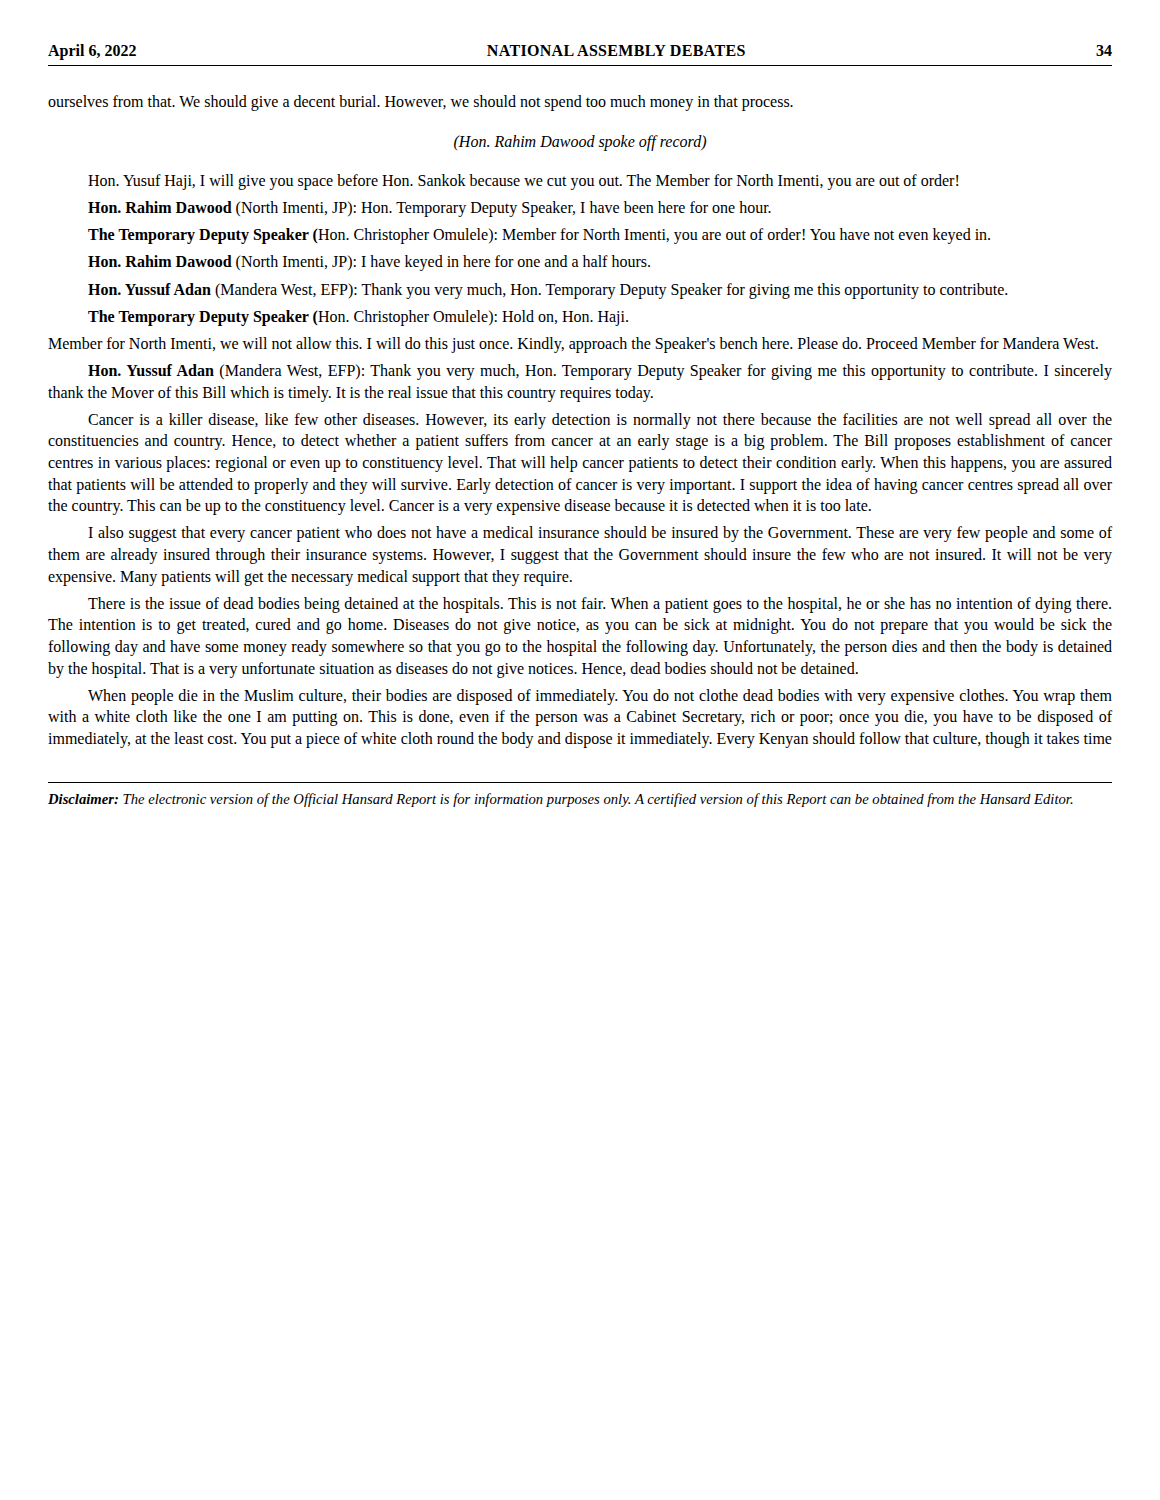April 6, 2022 NATIONAL ASSEMBLY DEBATES 34
ourselves from that. We should give a decent burial. However, we should not spend too much money in that process.
(Hon. Rahim Dawood spoke off record)
Hon. Yusuf Haji, I will give you space before Hon. Sankok because we cut you out. The Member for North Imenti, you are out of order!
Hon. Rahim Dawood (North Imenti, JP): Hon. Temporary Deputy Speaker, I have been here for one hour.
The Temporary Deputy Speaker (Hon. Christopher Omulele): Member for North Imenti, you are out of order! You have not even keyed in.
Hon. Rahim Dawood (North Imenti, JP): I have keyed in here for one and a half hours.
Hon. Yussuf Adan (Mandera West, EFP): Thank you very much, Hon. Temporary Deputy Speaker for giving me this opportunity to contribute.
The Temporary Deputy Speaker (Hon. Christopher Omulele): Hold on, Hon. Haji.
Member for North Imenti, we will not allow this. I will do this just once. Kindly, approach the Speaker's bench here. Please do. Proceed Member for Mandera West.
Hon. Yussuf Adan (Mandera West, EFP): Thank you very much, Hon. Temporary Deputy Speaker for giving me this opportunity to contribute. I sincerely thank the Mover of this Bill which is timely. It is the real issue that this country requires today.
Cancer is a killer disease, like few other diseases. However, its early detection is normally not there because the facilities are not well spread all over the constituencies and country. Hence, to detect whether a patient suffers from cancer at an early stage is a big problem. The Bill proposes establishment of cancer centres in various places: regional or even up to constituency level. That will help cancer patients to detect their condition early. When this happens, you are assured that patients will be attended to properly and they will survive. Early detection of cancer is very important. I support the idea of having cancer centres spread all over the country. This can be up to the constituency level. Cancer is a very expensive disease because it is detected when it is too late.
I also suggest that every cancer patient who does not have a medical insurance should be insured by the Government. These are very few people and some of them are already insured through their insurance systems. However, I suggest that the Government should insure the few who are not insured. It will not be very expensive. Many patients will get the necessary medical support that they require.
There is the issue of dead bodies being detained at the hospitals. This is not fair. When a patient goes to the hospital, he or she has no intention of dying there. The intention is to get treated, cured and go home. Diseases do not give notice, as you can be sick at midnight. You do not prepare that you would be sick the following day and have some money ready somewhere so that you go to the hospital the following day. Unfortunately, the person dies and then the body is detained by the hospital. That is a very unfortunate situation as diseases do not give notices. Hence, dead bodies should not be detained.
When people die in the Muslim culture, their bodies are disposed of immediately. You do not clothe dead bodies with very expensive clothes. You wrap them with a white cloth like the one I am putting on. This is done, even if the person was a Cabinet Secretary, rich or poor; once you die, you have to be disposed of immediately, at the least cost. You put a piece of white cloth round the body and dispose it immediately. Every Kenyan should follow that culture, though it takes time
Disclaimer: The electronic version of the Official Hansard Report is for information purposes only. A certified version of this Report can be obtained from the Hansard Editor.